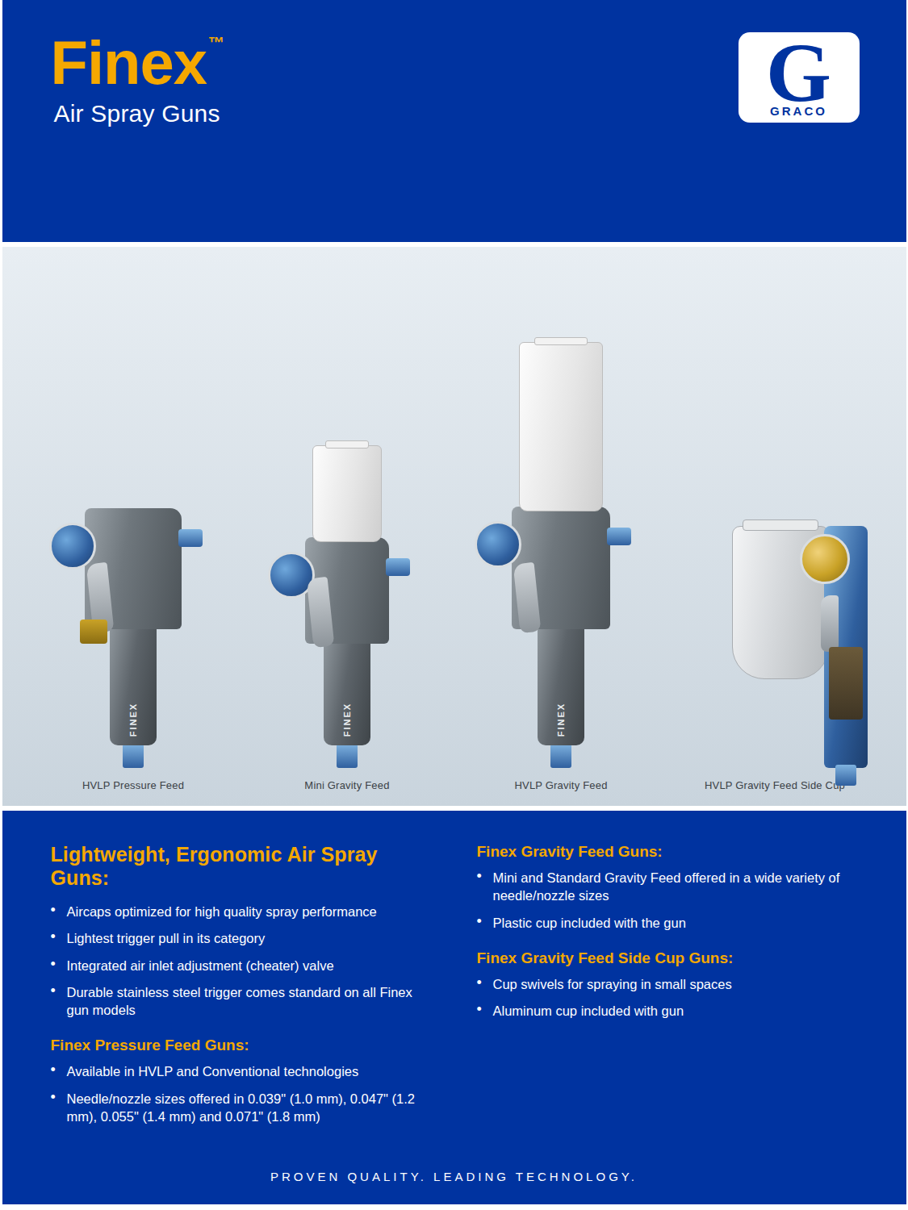Finex™
Air Spray Guns
G GRACO ®
FINEX
FINEX
FINEX
HVLP Pressure Feed Mini Gravity Feed HVLP Gravity Feed HVLP Gravity Feed Side Cup
Lightweight, Ergonomic Air Spray Guns:
Aircaps optimized for high quality spray performance
Lightest trigger pull in its category
Integrated air inlet adjustment (cheater) valve
Durable stainless steel trigger comes standard on all Finex gun models
Finex Pressure Feed Guns:
Available in HVLP and Conventional technologies
Needle/nozzle sizes offered in 0.039" (1.0 mm), 0.047" (1.2 mm), 0.055" (1.4 mm) and 0.071" (1.8 mm)
Finex Gravity Feed Guns:
Mini and Standard Gravity Feed offered in a wide variety of needle/nozzle sizes
Plastic cup included with the gun
Finex Gravity Feed Side Cup Guns:
Cup swivels for spraying in small spaces
Aluminum cup included with gun
PROVEN QUALITY. LEADING TECHNOLOGY.